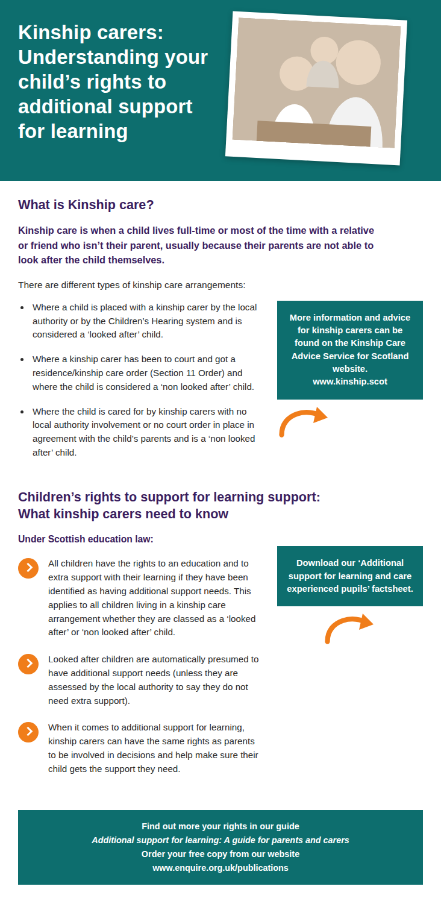Kinship carers:
Understanding your
child’s rights to
additional support
for learning
What is Kinship care?
Kinship care is when a child lives full-time or most of the time with a relative or friend who isn’t their parent, usually because their parents are not able to look after the child themselves.
There are different types of kinship care arrangements:
Where a child is placed with a kinship carer by the local authority or by the Children’s Hearing system and is considered a ‘looked after’ child.
Where a kinship carer has been to court and got a residence/kinship care order (Section 11 Order) and where the child is considered a ‘non looked after’ child.
Where the child is cared for by kinship carers with no local authority involvement or no court order in place in agreement with the child’s parents and is a ‘non looked after’ child.
More information and advice for kinship carers can be found on the Kinship Care Advice Service for Scotland website.
www.kinship.scot
Children’s rights to support for learning support:
What kinship carers need to know
Under Scottish education law:
All children have the rights to an education and to extra support with their learning if they have been identified as having additional support needs. This applies to all children living in a kinship care arrangement whether they are classed as a ‘looked after’ or ‘non looked after’ child.
Looked after children are automatically presumed to have additional support needs (unless they are assessed by the local authority to say they do not need extra support).
When it comes to additional support for learning, kinship carers can have the same rights as parents to be involved in decisions and help make sure their child gets the support they need.
Download our ‘Additional support for learning and care experienced pupils’ factsheet.
Find out more your rights in our guide
Additional support for learning: A guide for parents and carers
Order your free copy from our website
www.enquire.org.uk/publications